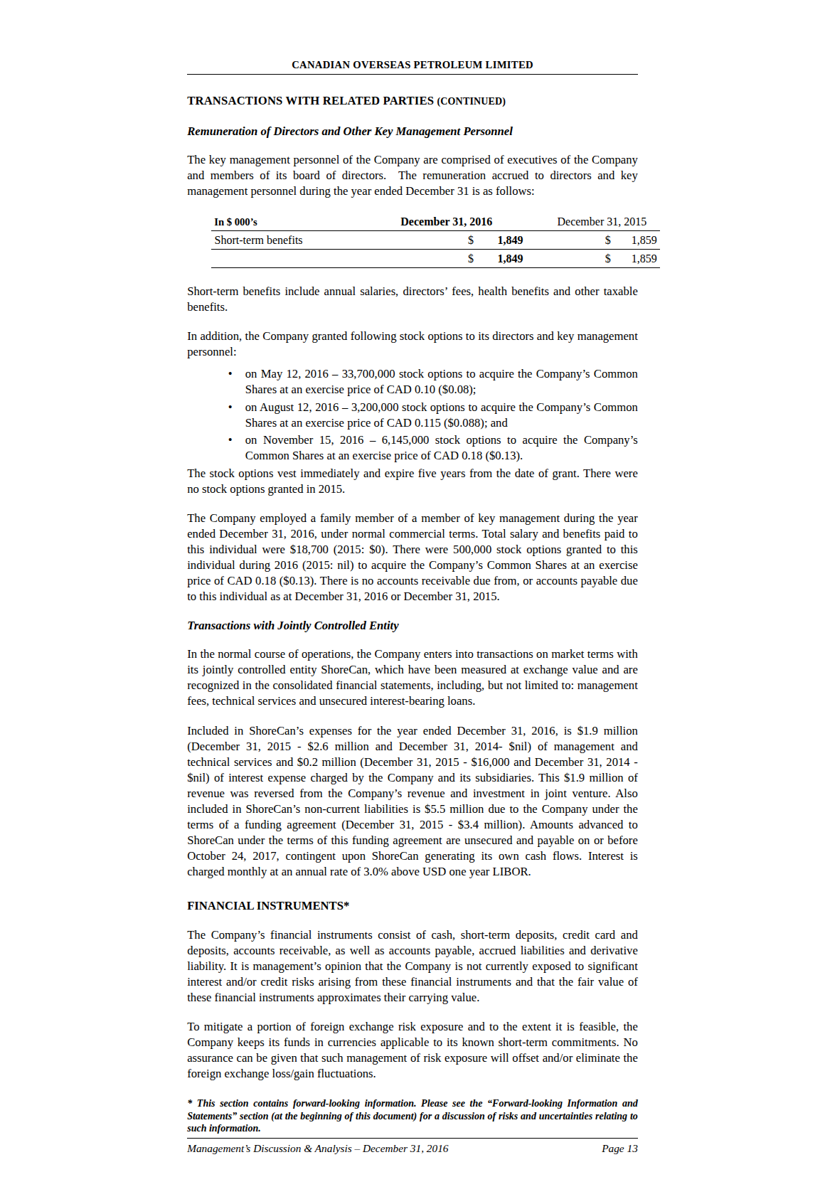CANADIAN OVERSEAS PETROLEUM LIMITED
TRANSACTIONS WITH RELATED PARTIES (CONTINUED)
Remuneration of Directors and Other Key Management Personnel
The key management personnel of the Company are comprised of executives of the Company and members of its board of directors. The remuneration accrued to directors and key management personnel during the year ended December 31 is as follows:
| In $ 000’s | December 31, 2016 | December 31, 2015 |
| --- | --- | --- |
| Short-term benefits | $ 1,849 | $ 1,859 |
| | $ 1,849 | $ 1,859 |
Short-term benefits include annual salaries, directors’ fees, health benefits and other taxable benefits.
In addition, the Company granted following stock options to its directors and key management personnel:
on May 12, 2016 – 33,700,000 stock options to acquire the Company’s Common Shares at an exercise price of CAD 0.10 ($0.08);
on August 12, 2016 – 3,200,000 stock options to acquire the Company’s Common Shares at an exercise price of CAD 0.115 ($0.088); and
on November 15, 2016 – 6,145,000 stock options to acquire the Company’s Common Shares at an exercise price of CAD 0.18 ($0.13).
The stock options vest immediately and expire five years from the date of grant. There were no stock options granted in 2015.
The Company employed a family member of a member of key management during the year ended December 31, 2016, under normal commercial terms. Total salary and benefits paid to this individual were $18,700 (2015: $0). There were 500,000 stock options granted to this individual during 2016 (2015: nil) to acquire the Company’s Common Shares at an exercise price of CAD 0.18 ($0.13). There is no accounts receivable due from, or accounts payable due to this individual as at December 31, 2016 or December 31, 2015.
Transactions with Jointly Controlled Entity
In the normal course of operations, the Company enters into transactions on market terms with its jointly controlled entity ShoreCan, which have been measured at exchange value and are recognized in the consolidated financial statements, including, but not limited to: management fees, technical services and unsecured interest-bearing loans.
Included in ShoreCan’s expenses for the year ended December 31, 2016, is $1.9 million (December 31, 2015 - $2.6 million and December 31, 2014- $nil) of management and technical services and $0.2 million (December 31, 2015 - $16,000 and December 31, 2014 - $nil) of interest expense charged by the Company and its subsidiaries. This $1.9 million of revenue was reversed from the Company’s revenue and investment in joint venture. Also included in ShoreCan’s non-current liabilities is $5.5 million due to the Company under the terms of a funding agreement (December 31, 2015 - $3.4 million). Amounts advanced to ShoreCan under the terms of this funding agreement are unsecured and payable on or before October 24, 2017, contingent upon ShoreCan generating its own cash flows. Interest is charged monthly at an annual rate of 3.0% above USD one year LIBOR.
FINANCIAL INSTRUMENTS*
The Company’s financial instruments consist of cash, short-term deposits, credit card and deposits, accounts receivable, as well as accounts payable, accrued liabilities and derivative liability. It is management’s opinion that the Company is not currently exposed to significant interest and/or credit risks arising from these financial instruments and that the fair value of these financial instruments approximates their carrying value.
To mitigate a portion of foreign exchange risk exposure and to the extent it is feasible, the Company keeps its funds in currencies applicable to its known short-term commitments. No assurance can be given that such management of risk exposure will offset and/or eliminate the foreign exchange loss/gain fluctuations.
* This section contains forward-looking information. Please see the “Forward-looking Information and Statements” section (at the beginning of this document) for a discussion of risks and uncertainties relating to such information.
Management’s Discussion & Analysis – December 31, 2016 Page 13